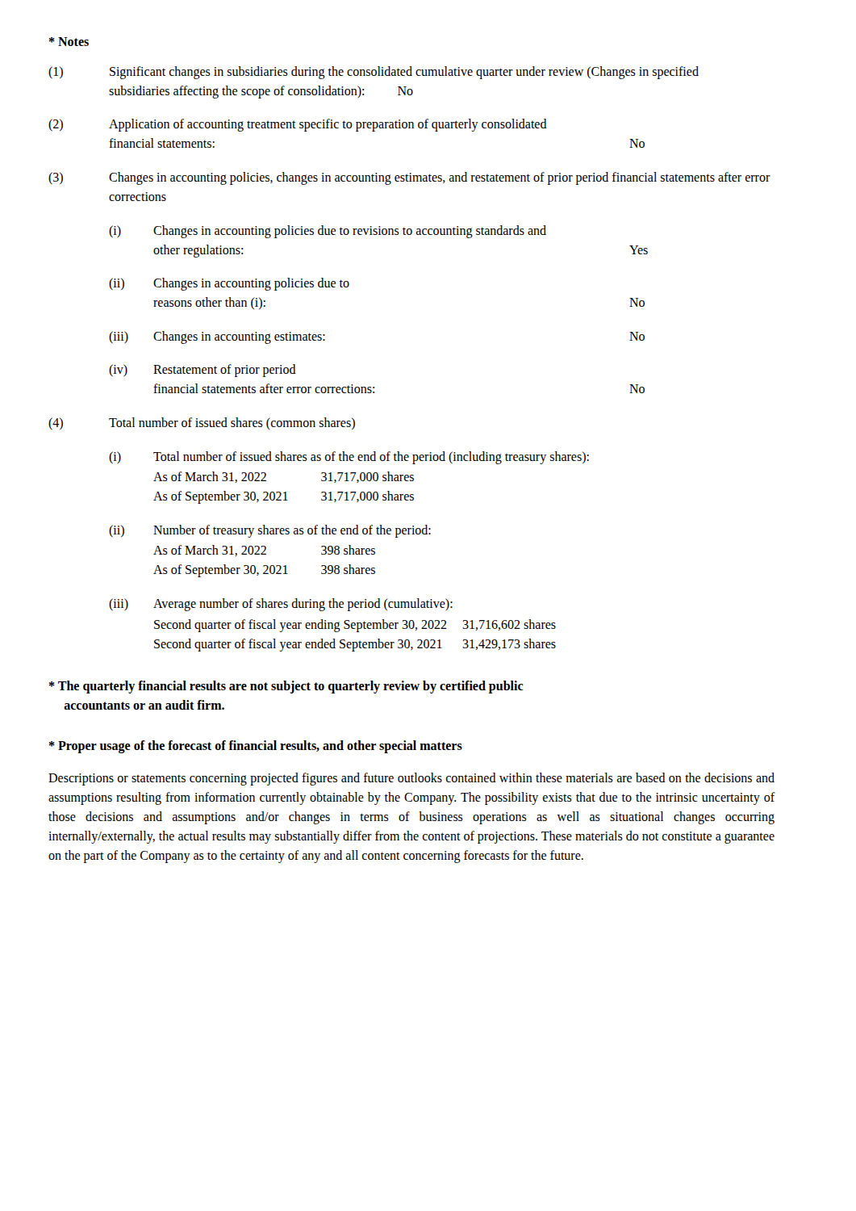* Notes
(1)
Significant changes in subsidiaries during the consolidated cumulative quarter under review (Changes in specified subsidiaries affecting the scope of consolidation):No
(2)
Application of accounting treatment specific to preparation of quarterly consolidated
financial statements: No
(3)
Changes in accounting policies, changes in accounting estimates, and restatement of prior period financial statements after error corrections
(i)
Changes in accounting policies due to revisions to accounting standards and
other regulations: Yes
(ii)
Changes in accounting policies due to
reasons other than (i): No
(iii)
Changes in accounting estimates: No
(iv)
Restatement of prior period
financial statements after error corrections: No
(4)
Total number of issued shares (common shares)
(i)
Total number of issued shares as of the end of the period (including treasury shares):
| As of March 31, 2022 | 31,717,000 shares |
| As of September 30, 2021 | 31,717,000 shares |
(ii)
Number of treasury shares as of the end of the period:
| As of March 31, 2022 | 398 shares |
| As of September 30, 2021 | 398 shares |
(iii)
Average number of shares during the period (cumulative):
| Second quarter of fiscal year ending September 30, 2022 | 31,716,602 shares |
| Second quarter of fiscal year ended September 30, 2021 | 31,429,173 shares |
* The quarterly financial results are not subject to quarterly review by certified public accountants or an audit firm.
* Proper usage of the forecast of financial results, and other special matters
Descriptions or statements concerning projected figures and future outlooks contained within these materials are based on the decisions and assumptions resulting from information currently obtainable by the Company. The possibility exists that due to the intrinsic uncertainty of those decisions and assumptions and/or changes in terms of business operations as well as situational changes occurring internally/externally, the actual results may substantially differ from the content of projections. These materials do not constitute a guarantee on the part of the Company as to the certainty of any and all content concerning forecasts for the future.